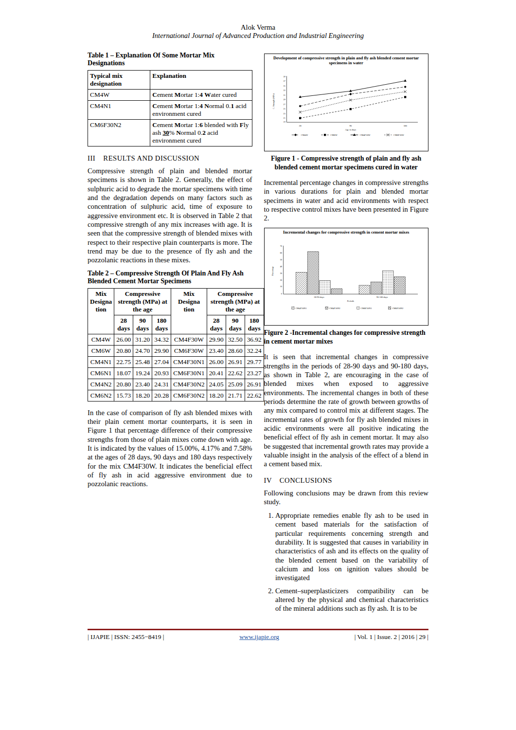Alok Verma
International Journal of Advanced Production and Industrial Engineering
Table 1 – Explanation Of Some Mortar Mix Designations
| Typical mix designation | Explanation |
| --- | --- |
| CM4W | C ement M ortar 1: 4 W ater cured |
| CM4N1 | C ement M ortar 1: 4 N ormal 0. 1 acid environment cured |
| CM6F30N2 | C ement M ortar 1: 6 blended with F ly ash 30 % N ormal 0. 2 acid environment cured |
IIIRESULTS AND DISCUSSION
Compressive strength of plain and blended mortar specimens is shown in Table 2. Generally, the effect of sulphuric acid to degrade the mortar specimens with time and the degradation depends on many factors such as concentration of sulphuric acid, time of exposure to aggressive environment etc. It is observed in Table 2 that compressive strength of any mix increases with age. It is seen that the compressive strength of blended mixes with respect to their respective plain counterparts is more. The trend may be due to the presence of fly ash and the pozzolanic reactions in these mixes.
Table 2 – Compressive Strength Of Plain And Fly Ash Blended Cement Mortar Specimens
| Mix Designa tion | Compressive strength (MPa) at the age | Mix Designa tion | Compressive strength (MPa) at the age |
| --- | --- | --- | --- |
| 28 days | 90 days | 180 days | 28 days | 90 days | 180 days |
| CM4W | 26.00 | 31.20 | 34.32 | CM4F30W | 29.90 | 32.50 | 36.92 |
| CM6W | 20.80 | 24.70 | 29.90 | CM6F30W | 23.40 | 28.60 | 32.24 |
| CM4N1 | 22.75 | 25.48 | 27.04 | CM4F30N1 | 26.00 | 26.91 | 29.77 |
| CM6N1 | 18.07 | 19.24 | 20.93 | CM6F30N1 | 20.41 | 22.62 | 23.27 |
| CM4N2 | 20.80 | 23.40 | 24.31 | CM4F30N2 | 24.05 | 25.09 | 26.91 |
| CM6N2 | 15.73 | 18.20 | 20.28 | CM6F30N2 | 18.20 | 21.71 | 22.62 |
In the case of comparison of fly ash blended mixes with their plain cement mortar counterparts, it is seen in Figure 1 that percentage difference of their compressive strengths from those of plain mixes come down with age. It is indicated by the values of 15.00%, 4.17% and 7.58% at the ages of 28 days, 90 days and 180 days respectively for the mix CM4F30W. It indicates the beneficial effect of fly ash in acid aggressive environment due to pozzolanic reactions.
Development of compressive strength in plain and fly ash blended cement mortar specimens in water
39 37 35 33 31 29 27 25 23 21 19 C. Strength (MPa) 28 90 180 Age in days CM4W CM6W CM4F30W CM6F30W
Figure 1 - Compressive strength of plain and fly ash blended cement mortar specimens cured in water
Incremental percentage changes in compressive strengths in various durations for plain and blended mortar specimens in water and acid environments with respect to respective control mixes have been presented in Figure 2.
Incremental changes for compressive strength in cement mortar mixes
70 60 50 40 30 20 10 0 Percentage 28-90 days 90-180 days Periods CM4F30N1 CM4F30N2 CM6F30N1 CM6F30N2
Figure 2 -Incremental changes for compressive strength in cement mortar mixes
It is seen that incremental changes in compressive strengths in the periods of 28-90 days and 90-180 days, as shown in Table 2, are encouraging in the case of blended mixes when exposed to aggressive environments. The incremental changes in both of these periods determine the rate of growth between growths of any mix compared to control mix at different stages. The incremental rates of growth for fly ash blended mixes in acidic environments were all positive indicating the beneficial effect of fly ash in cement mortar. It may also be suggested that incremental growth rates may provide a valuable insight in the analysis of the effect of a blend in a cement based mix.
IVCONCLUSIONS
Following conclusions may be drawn from this review study.
Appropriate remedies enable fly ash to be used in cement based materials for the satisfaction of particular requirements concerning strength and durability. It is suggested that causes in variability in characteristics of ash and its effects on the quality of the blended cement based on the variability of calcium and loss on ignition values should be investigated
Cement–superplasticizers compatibility can be altered by the physical and chemical characteristics of the mineral additions such as fly ash. It is to be
| IJAPIE | ISSN: 2455−8419 |
www.ijapie.org
| Vol. 1 | Issue. 2 | 2016 | 29 |